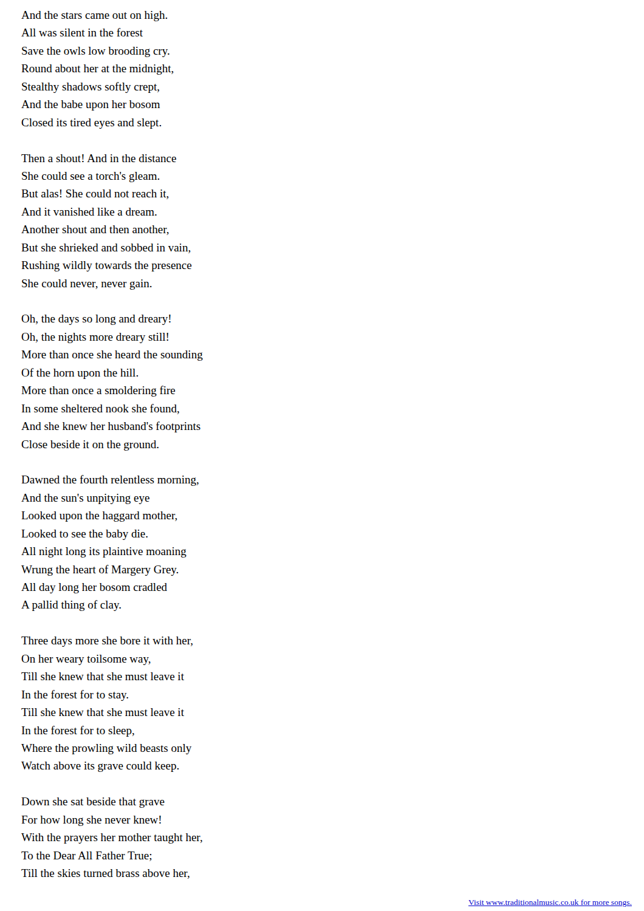And the stars came out on high.
All was silent in the forest
Save the owls low brooding cry.
Round about her at the midnight,
Stealthy shadows softly crept,
And the babe upon her bosom
Closed its tired eyes and slept.
Then a shout! And in the distance
She could see a torch's gleam.
But alas! She could not reach it,
And it vanished like a dream.
Another shout and then another,
But she shrieked and sobbed in vain,
Rushing wildly towards the presence
She could never, never gain.
Oh, the days so long and dreary!
Oh, the nights more dreary still!
More than once she heard the sounding
Of the horn upon the hill.
More than once a smoldering fire
In some sheltered nook she found,
And she knew her husband's footprints
Close beside it on the ground.
Dawned the fourth relentless morning,
And the sun's unpitying eye
Looked upon the haggard mother,
Looked to see the baby die.
All night long its plaintive moaning
Wrung the heart of Margery Grey.
All day long her bosom cradled
A pallid thing of clay.
Three days more she bore it with her,
On her weary toilsome way,
Till she knew that she must leave it
In the forest for to stay.
Till she knew that she must leave it
In the forest for to sleep,
Where the prowling wild beasts only
Watch above its grave could keep.
Down she sat beside that grave
For how long she never knew!
With the prayers her mother taught her,
To the Dear All Father True;
Till the skies turned brass above her,
Visit www.traditionalmusic.co.uk for more songs.